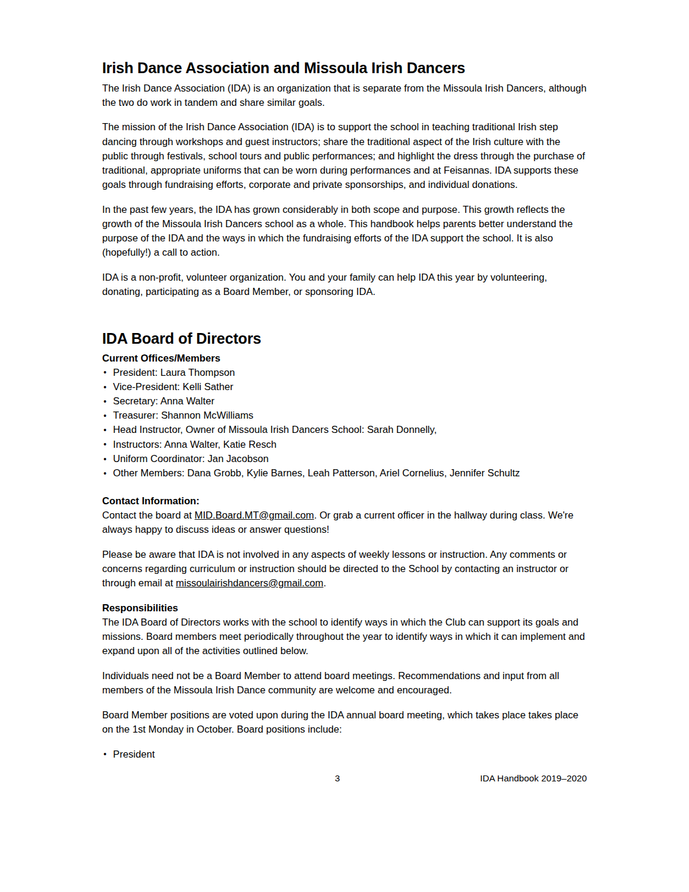Irish Dance Association and Missoula Irish Dancers
The Irish Dance Association (IDA) is an organization that is separate from the Missoula Irish Dancers, although the two do work in tandem and share similar goals.
The mission of the Irish Dance Association (IDA) is to support the school in teaching traditional Irish step dancing through workshops and guest instructors; share the traditional aspect of the Irish culture with the public through festivals, school tours and public performances; and highlight the dress through the purchase of traditional, appropriate uniforms that can be worn during performances and at Feisannas. IDA supports these goals through fundraising efforts, corporate and private sponsorships, and individual donations.
In the past few years, the IDA has grown considerably in both scope and purpose. This growth reflects the growth of the Missoula Irish Dancers school as a whole. This handbook helps parents better understand the purpose of the IDA and the ways in which the fundraising efforts of the IDA support the school. It is also (hopefully!) a call to action.
IDA is a non-profit, volunteer organization. You and your family can help IDA this year by volunteering, donating, participating as a Board Member, or sponsoring IDA.
IDA Board of Directors
Current Offices/Members
President: Laura Thompson
Vice-President: Kelli Sather
Secretary: Anna Walter
Treasurer: Shannon McWilliams
Head Instructor, Owner of Missoula Irish Dancers School: Sarah Donnelly,
Instructors: Anna Walter, Katie Resch
Uniform Coordinator: Jan Jacobson
Other Members: Dana Grobb, Kylie Barnes, Leah Patterson, Ariel Cornelius, Jennifer Schultz
Contact Information:
Contact the board at MID.Board.MT@gmail.com. Or grab a current officer in the hallway during class. We're always happy to discuss ideas or answer questions!
Please be aware that IDA is not involved in any aspects of weekly lessons or instruction. Any comments or concerns regarding curriculum or instruction should be directed to the School by contacting an instructor or through email at missoulairishdancers@gmail.com.
Responsibilities
The IDA Board of Directors works with the school to identify ways in which the Club can support its goals and missions. Board members meet periodically throughout the year to identify ways in which it can implement and expand upon all of the activities outlined below.
Individuals need not be a Board Member to attend board meetings. Recommendations and input from all members of the Missoula Irish Dance community are welcome and encouraged.
Board Member positions are voted upon during the IDA annual board meeting, which takes place takes place on the 1st Monday in October. Board positions include:
President
3 IDA Handbook 2019–2020